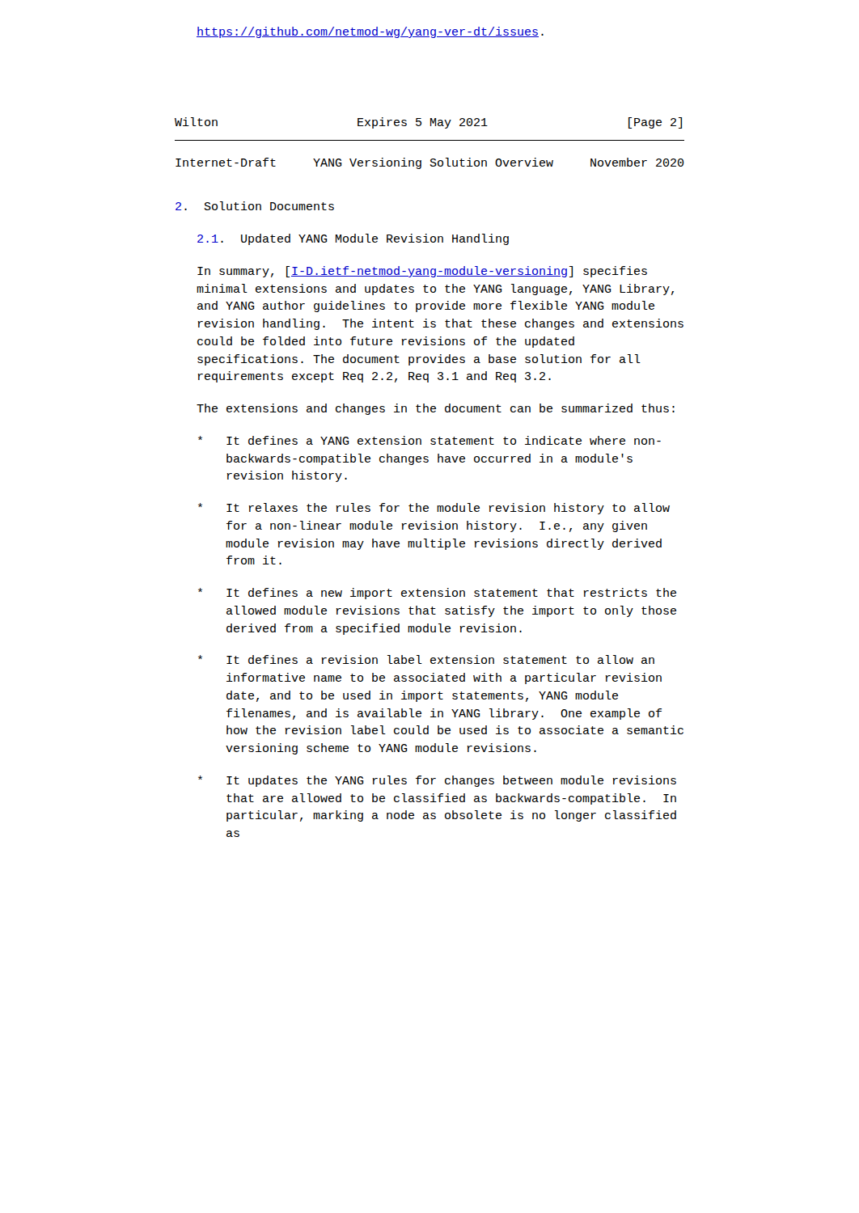https://github.com/netmod-wg/yang-ver-dt/issues.
Wilton Expires 5 May 2021 [Page 2]
Internet-Draft YANG Versioning Solution Overview November 2020
2. Solution Documents
2.1. Updated YANG Module Revision Handling
In summary, [I-D.ietf-netmod-yang-module-versioning] specifies minimal extensions and updates to the YANG language, YANG Library, and YANG author guidelines to provide more flexible YANG module revision handling. The intent is that these changes and extensions could be folded into future revisions of the updated specifications. The document provides a base solution for all requirements except Req 2.2, Req 3.1 and Req 3.2.
The extensions and changes in the document can be summarized thus:
It defines a YANG extension statement to indicate where non-backwards-compatible changes have occurred in a module's revision history.
It relaxes the rules for the module revision history to allow for a non-linear module revision history. I.e., any given module revision may have multiple revisions directly derived from it.
It defines a new import extension statement that restricts the allowed module revisions that satisfy the import to only those derived from a specified module revision.
It defines a revision label extension statement to allow an informative name to be associated with a particular revision date, and to be used in import statements, YANG module filenames, and is available in YANG library. One example of how the revision label could be used is to associate a semantic versioning scheme to YANG module revisions.
It updates the YANG rules for changes between module revisions that are allowed to be classified as backwards-compatible. In particular, marking a node as obsolete is no longer classified as